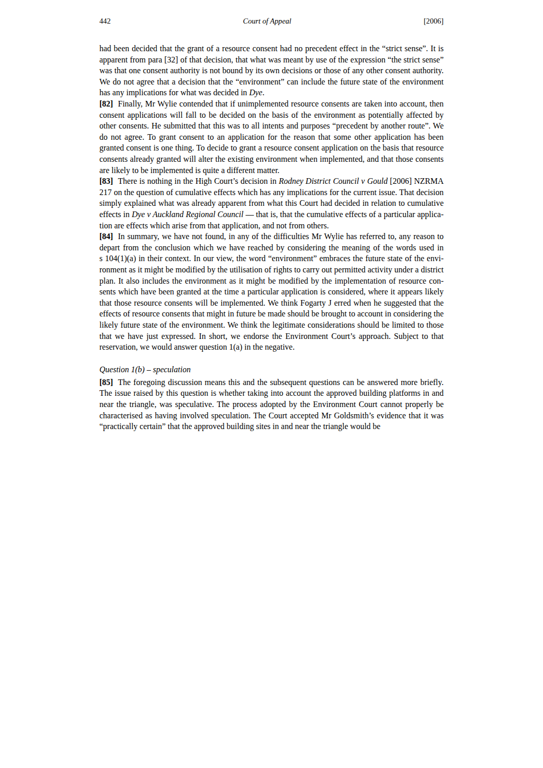442 Court of Appeal [2006]
had been decided that the grant of a resource consent had no precedent effect in the “strict sense”. It is apparent from para [32] of that decision, that what was meant by use of the expression “the strict sense” was that one consent authority is not bound by its own decisions or those of any other consent authority. We do not agree that a decision that the “environment” can include the future state of the environment has any implications for what was decided in Dye.
[82] Finally, Mr Wylie contended that if unimplemented resource consents are taken into account, then consent applications will fall to be decided on the basis of the environment as potentially affected by other consents. He submitted that this was to all intents and purposes “precedent by another route”. We do not agree. To grant consent to an application for the reason that some other application has been granted consent is one thing. To decide to grant a resource consent application on the basis that resource consents already granted will alter the existing environment when implemented, and that those consents are likely to be implemented is quite a different matter.
[83] There is nothing in the High Court’s decision in Rodney District Council v Gould [2006] NZRMA 217 on the question of cumulative effects which has any implications for the current issue. That decision simply explained what was already apparent from what this Court had decided in relation to cumulative effects in Dye v Auckland Regional Council — that is, that the cumulative effects of a particular application are effects which arise from that application, and not from others.
[84] In summary, we have not found, in any of the difficulties Mr Wylie has referred to, any reason to depart from the conclusion which we have reached by considering the meaning of the words used in s 104(1)(a) in their context. In our view, the word “environment” embraces the future state of the environment as it might be modified by the utilisation of rights to carry out permitted activity under a district plan. It also includes the environment as it might be modified by the implementation of resource consents which have been granted at the time a particular application is considered, where it appears likely that those resource consents will be implemented. We think Fogarty J erred when he suggested that the effects of resource consents that might in future be made should be brought to account in considering the likely future state of the environment. We think the legitimate considerations should be limited to those that we have just expressed. In short, we endorse the Environment Court’s approach. Subject to that reservation, we would answer question 1(a) in the negative.
Question 1(b) – speculation
[85] The foregoing discussion means this and the subsequent questions can be answered more briefly. The issue raised by this question is whether taking into account the approved building platforms in and near the triangle, was speculative. The process adopted by the Environment Court cannot properly be characterised as having involved speculation. The Court accepted Mr Goldsmith’s evidence that it was “practically certain” that the approved building sites in and near the triangle would be